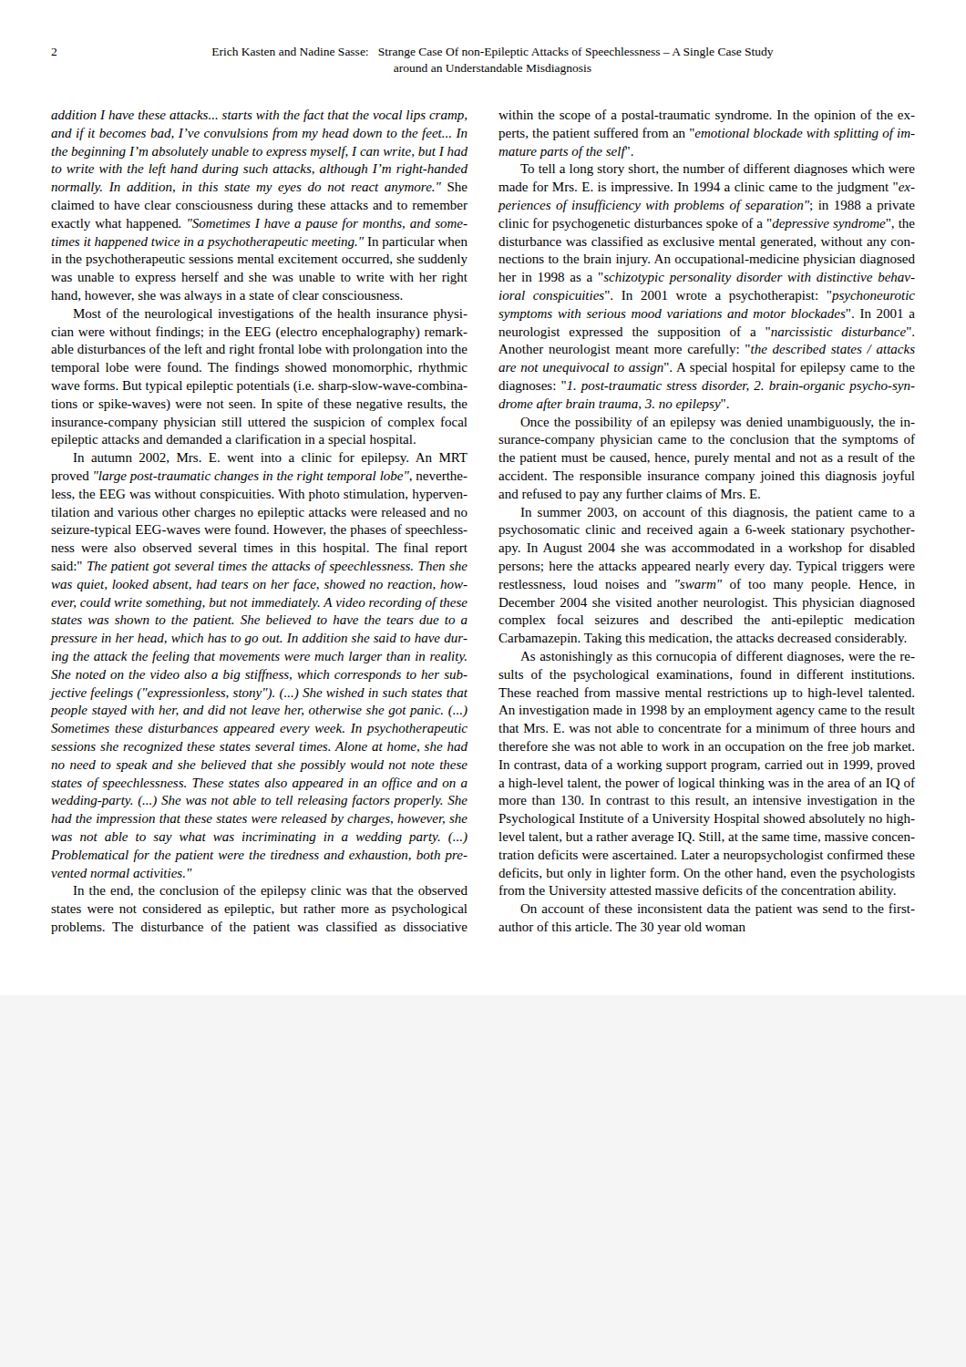2
Erich Kasten and Nadine Sasse: Strange Case Of non-Epileptic Attacks of Speechlessness – A Single Case Study
around an Understandable Misdiagnosis
addition I have these attacks... starts with the fact that the vocal lips cramp, and if it becomes bad, I’ve convulsions from my head down to the feet... In the beginning I’m absolutely unable to express myself, I can write, but I had to write with the left hand during such attacks, although I’m right-handed normally. In addition, in this state my eyes do not react anymore." She claimed to have clear consciousness during these attacks and to remember exactly what happened. "Sometimes I have a pause for months, and sometimes it happened twice in a psychotherapeutic meeting." In particular when in the psychotherapeutic sessions mental excitement occurred, she suddenly was unable to express herself and she was unable to write with her right hand, however, she was always in a state of clear consciousness.
Most of the neurological investigations of the health insurance physician were without findings; in the EEG (electro encephalography) remarkable disturbances of the left and right frontal lobe with prolongation into the temporal lobe were found. The findings showed monomorphic, rhythmic wave forms. But typical epileptic potentials (i.e. sharp-slow-wave-combinations or spike-waves) were not seen. In spite of these negative results, the insurance-company physician still uttered the suspicion of complex focal epileptic attacks and demanded a clarification in a special hospital.
In autumn 2002, Mrs. E. went into a clinic for epilepsy. An MRT proved "large post-traumatic changes in the right temporal lobe", nevertheless, the EEG was without conspicuities. With photo stimulation, hyperventilation and various other charges no epileptic attacks were released and no seizure-typical EEG-waves were found. However, the phases of speechlessness were also observed several times in this hospital. The final report said:" The patient got several times the attacks of speechlessness. Then she was quiet, looked absent, had tears on her face, showed no reaction, however, could write something, but not immediately. A video recording of these states was shown to the patient. She believed to have the tears due to a pressure in her head, which has to go out. In addition she said to have during the attack the feeling that movements were much larger than in reality. She noted on the video also a big stiffness, which corresponds to her subjective feelings ("expressionless, stony"). (...) She wished in such states that people stayed with her, and did not leave her, otherwise she got panic. (...) Sometimes these disturbances appeared every week. In psychotherapeutic sessions she recognized these states several times. Alone at home, she had no need to speak and she believed that she possibly would not note these states of speechlessness. These states also appeared in an office and on a wedding-party. (...) She was not able to tell releasing factors properly. She had the impression that these states were released by charges, however, she was not able to say what was incriminating in a wedding party. (...) Problematical for the patient were the tiredness and exhaustion, both prevented normal activities."
In the end, the conclusion of the epilepsy clinic was that the observed states were not considered as epileptic, but rather more as psychological problems. The disturbance of the patient was classified as dissociative within the scope of a postal-traumatic syndrome. In the opinion of the experts, the patient suffered from an "emotional blockade with splitting of immature parts of the self".
To tell a long story short, the number of different diagnoses which were made for Mrs. E. is impressive. In 1994 a clinic came to the judgment "experiences of insufficiency with problems of separation"; in 1988 a private clinic for psychogenetic disturbances spoke of a "depressive syndrome", the disturbance was classified as exclusive mental generated, without any connections to the brain injury. An occupational-medicine physician diagnosed her in 1998 as a "schizotypic personality disorder with distinctive behavioral conspicuities". In 2001 wrote a psychotherapist: "psychoneurotic symptoms with serious mood variations and motor blockades". In 2001 a neurologist expressed the supposition of a "narcissistic disturbance". Another neurologist meant more carefully: "the described states / attacks are not unequivocal to assign". A special hospital for epilepsy came to the diagnoses: "1. post-traumatic stress disorder, 2. brain-organic psycho-syndrome after brain trauma, 3. no epilepsy".
Once the possibility of an epilepsy was denied unambiguously, the insurance-company physician came to the conclusion that the symptoms of the patient must be caused, hence, purely mental and not as a result of the accident. The responsible insurance company joined this diagnosis joyful and refused to pay any further claims of Mrs. E.
In summer 2003, on account of this diagnosis, the patient came to a psychosomatic clinic and received again a 6-week stationary psychotherapy. In August 2004 she was accommodated in a workshop for disabled persons; here the attacks appeared nearly every day. Typical triggers were restlessness, loud noises and "swarm" of too many people. Hence, in December 2004 she visited another neurologist. This physician diagnosed complex focal seizures and described the anti-epileptic medication Carbamazepin. Taking this medication, the attacks decreased considerably.
As astonishingly as this cornucopia of different diagnoses, were the results of the psychological examinations, found in different institutions. These reached from massive mental restrictions up to high-level talented. An investigation made in 1998 by an employment agency came to the result that Mrs. E. was not able to concentrate for a minimum of three hours and therefore she was not able to work in an occupation on the free job market. In contrast, data of a working support program, carried out in 1999, proved a high-level talent, the power of logical thinking was in the area of an IQ of more than 130. In contrast to this result, an intensive investigation in the Psychological Institute of a University Hospital showed absolutely no high-level talent, but a rather average IQ. Still, at the same time, massive concentration deficits were ascertained. Later a neuropsychologist confirmed these deficits, but only in lighter form. On the other hand, even the psychologists from the University attested massive deficits of the concentration ability.
On account of these inconsistent data the patient was send to the first-author of this article. The 30 year old woman